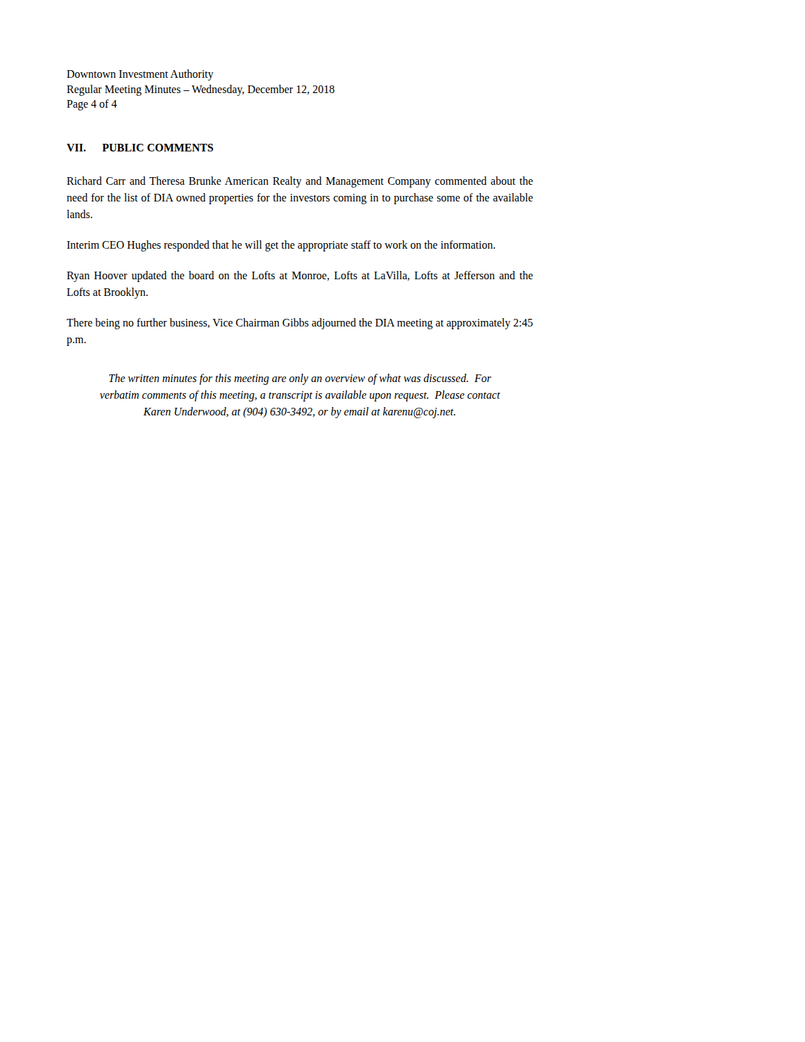Downtown Investment Authority
Regular Meeting Minutes – Wednesday, December 12, 2018
Page 4 of 4
VII. Public Comments
Richard Carr and Theresa Brunke American Realty and Management Company commented about the need for the list of DIA owned properties for the investors coming in to purchase some of the available lands.
Interim CEO Hughes responded that he will get the appropriate staff to work on the information.
Ryan Hoover updated the board on the Lofts at Monroe, Lofts at LaVilla, Lofts at Jefferson and the Lofts at Brooklyn.
There being no further business, Vice Chairman Gibbs adjourned the DIA meeting at approximately 2:45 p.m.
The written minutes for this meeting are only an overview of what was discussed. For verbatim comments of this meeting, a transcript is available upon request. Please contact Karen Underwood, at (904) 630-3492, or by email at karenu@coj.net.